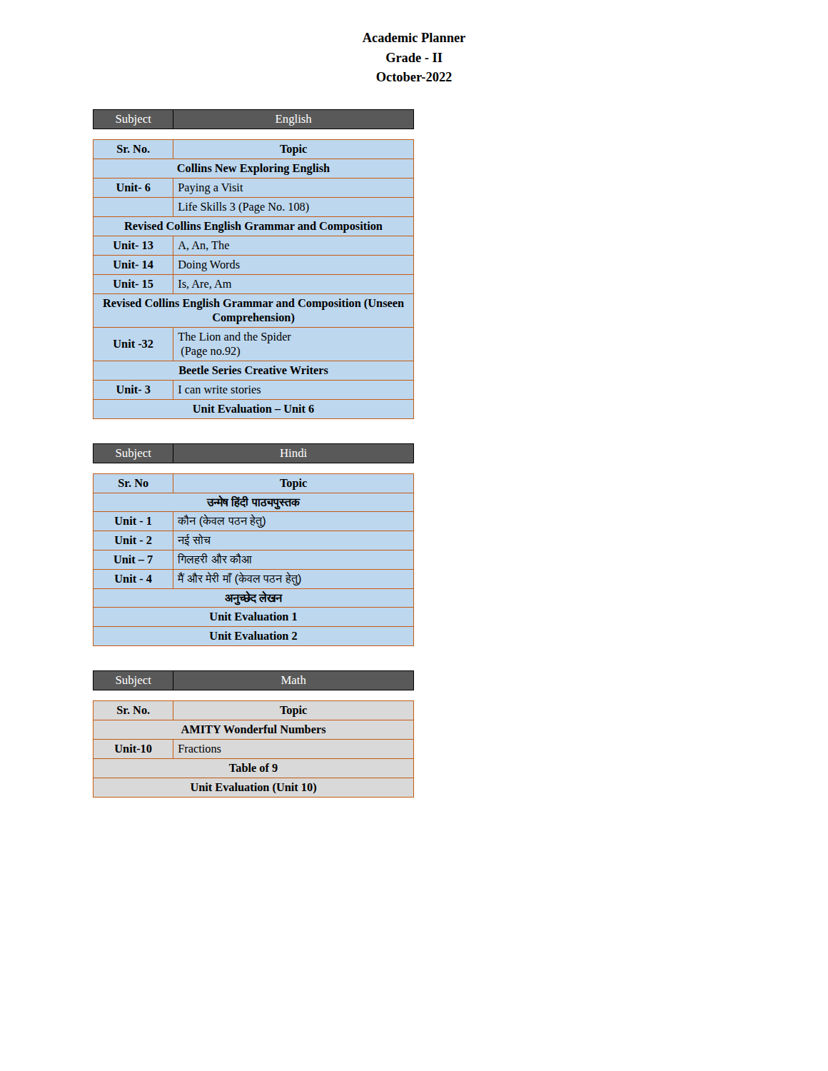Academic Planner
Grade - II
October-2022
| Subject | English |
| Sr. No. | Topic |
| --- | --- |
| Collins New Exploring English |
| Unit- 6 | Paying a Visit |
| | Life Skills 3 (Page No. 108) |
| Revised Collins English Grammar and Composition |
| Unit- 13 | A, An, The |
| Unit- 14 | Doing Words |
| Unit- 15 | Is, Are, Am |
| Revised Collins English Grammar and Composition (Unseen Comprehension) |
| Unit -32 | The Lion and the Spider (Page no.92) |
| Beetle Series Creative Writers |
| Unit- 3 | I can write stories |
| Unit Evaluation – Unit 6 |
| Subject | Hindi |
| Sr. No | Topic |
| --- | --- |
| उन्मेष हिंदी पाठ्यपुस्तक |
| Unit - 1 | कौन (केवल पठन हेतु) |
| Unit - 2 | नई सोच |
| Unit – 7 | गिलहरी और कौआ |
| Unit - 4 | मैं और मेरी माँ (केवल पठन हेतु) |
| अनुच्छेद लेखन |
| Unit Evaluation 1 |
| Unit Evaluation 2 |
| Subject | Math |
| Sr. No. | Topic |
| --- | --- |
| AMITY Wonderful Numbers |
| Unit-10 | Fractions |
| Table of 9 |
| Unit Evaluation (Unit 10) |